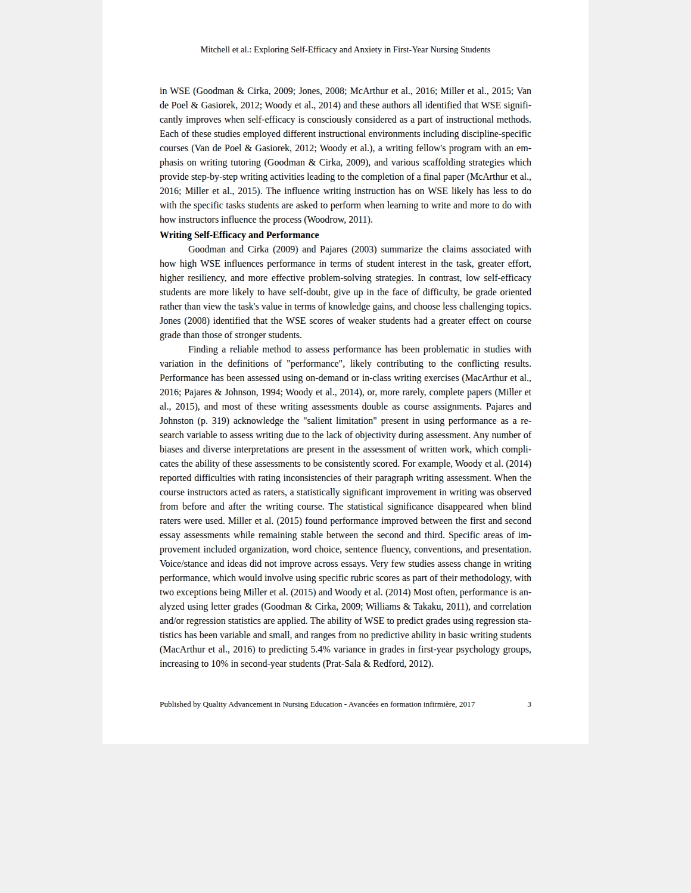Mitchell et al.: Exploring Self-Efficacy and Anxiety in First-Year Nursing Students
in WSE (Goodman & Cirka, 2009; Jones, 2008; McArthur et al., 2016; Miller et al., 2015; Van de Poel & Gasiorek, 2012; Woody et al., 2014) and these authors all identified that WSE significantly improves when self-efficacy is consciously considered as a part of instructional methods. Each of these studies employed different instructional environments including discipline-specific courses (Van de Poel & Gasiorek, 2012; Woody et al.), a writing fellow's program with an emphasis on writing tutoring (Goodman & Cirka, 2009), and various scaffolding strategies which provide step-by-step writing activities leading to the completion of a final paper (McArthur et al., 2016; Miller et al., 2015). The influence writing instruction has on WSE likely has less to do with the specific tasks students are asked to perform when learning to write and more to do with how instructors influence the process (Woodrow, 2011).
Writing Self-Efficacy and Performance
Goodman and Cirka (2009) and Pajares (2003) summarize the claims associated with how high WSE influences performance in terms of student interest in the task, greater effort, higher resiliency, and more effective problem-solving strategies. In contrast, low self-efficacy students are more likely to have self-doubt, give up in the face of difficulty, be grade oriented rather than view the task's value in terms of knowledge gains, and choose less challenging topics. Jones (2008) identified that the WSE scores of weaker students had a greater effect on course grade than those of stronger students.
Finding a reliable method to assess performance has been problematic in studies with variation in the definitions of "performance", likely contributing to the conflicting results. Performance has been assessed using on-demand or in-class writing exercises (MacArthur et al., 2016; Pajares & Johnson, 1994; Woody et al., 2014), or, more rarely, complete papers (Miller et al., 2015), and most of these writing assessments double as course assignments. Pajares and Johnston (p. 319) acknowledge the "salient limitation" present in using performance as a research variable to assess writing due to the lack of objectivity during assessment. Any number of biases and diverse interpretations are present in the assessment of written work, which complicates the ability of these assessments to be consistently scored. For example, Woody et al. (2014) reported difficulties with rating inconsistencies of their paragraph writing assessment. When the course instructors acted as raters, a statistically significant improvement in writing was observed from before and after the writing course. The statistical significance disappeared when blind raters were used. Miller et al. (2015) found performance improved between the first and second essay assessments while remaining stable between the second and third. Specific areas of improvement included organization, word choice, sentence fluency, conventions, and presentation. Voice/stance and ideas did not improve across essays. Very few studies assess change in writing performance, which would involve using specific rubric scores as part of their methodology, with two exceptions being Miller et al. (2015) and Woody et al. (2014) Most often, performance is analyzed using letter grades (Goodman & Cirka, 2009; Williams & Takaku, 2011), and correlation and/or regression statistics are applied. The ability of WSE to predict grades using regression statistics has been variable and small, and ranges from no predictive ability in basic writing students (MacArthur et al., 2016) to predicting 5.4% variance in grades in first-year psychology groups, increasing to 10% in second-year students (Prat-Sala & Redford, 2012).
Published by Quality Advancement in Nursing Education - Avancées en formation infirmière, 2017 3